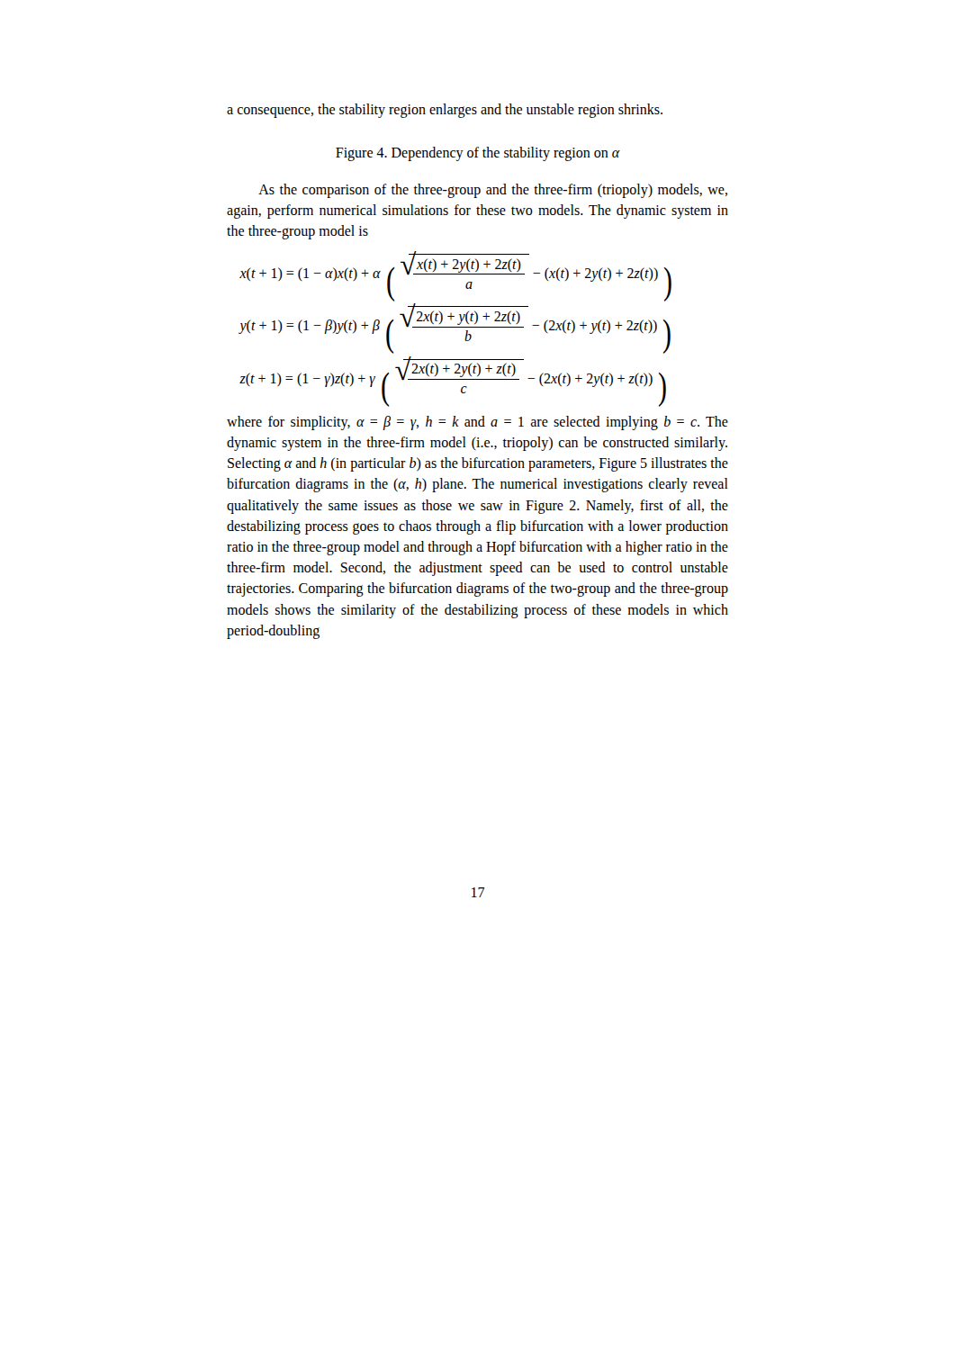a consequence, the stability region enlarges and the unstable region shrinks.
Figure 4. Dependency of the stability region on α
As the comparison of the three-group and the three-firm (triopoly) models, we, again, perform numerical simulations for these two models. The dynamic system in the three-group model is
x(t + 1) = (1 − α)x(t) + α ( x(t) + 2y(t) + 2z(t) a − (x(t) + 2y(t) + 2z(t)) )
y(t + 1) = (1 − β)y(t) + β ( 2x(t) + y(t) + 2z(t) b − (2x(t) + y(t) + 2z(t)) )
z(t + 1) = (1 − γ)z(t) + γ ( 2x(t) + 2y(t) + z(t) c − (2x(t) + 2y(t) + z(t)) )
where for simplicity, α = β = γ, h = k and a = 1 are selected implying b = c. The dynamic system in the three-firm model (i.e., triopoly) can be constructed similarly. Selecting α and h (in particular b) as the bifurcation parameters, Figure 5 illustrates the bifurcation diagrams in the (α, h) plane. The numerical investigations clearly reveal qualitatively the same issues as those we saw in Figure 2. Namely, first of all, the destabilizing process goes to chaos through a flip bifurcation with a lower production ratio in the three-group model and through a Hopf bifurcation with a higher ratio in the three-firm model. Second, the adjustment speed can be used to control unstable trajectories. Comparing the bifurcation diagrams of the two-group and the three-group models shows the similarity of the destabilizing process of these models in which period-doubling
17